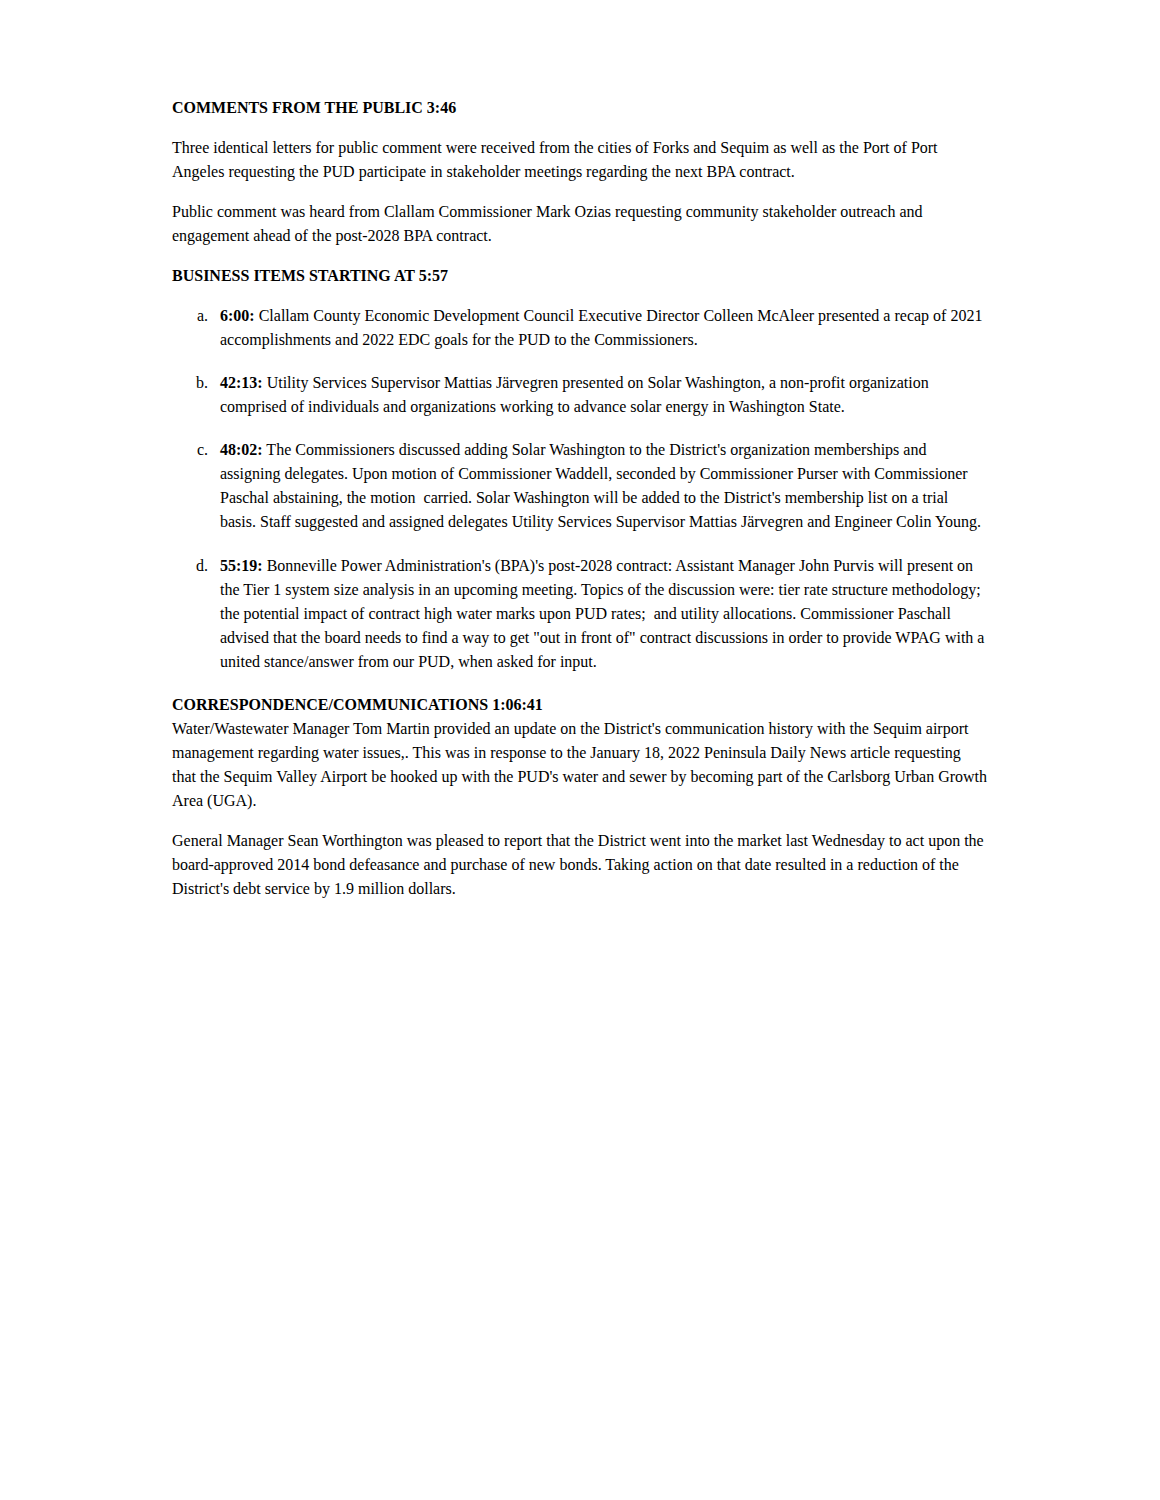Comments from the Public 3:46
Three identical letters for public comment were received from the cities of Forks and Sequim as well as the Port of Port Angeles requesting the PUD participate in stakeholder meetings regarding the next BPA contract.
Public comment was heard from Clallam Commissioner Mark Ozias requesting community stakeholder outreach and engagement ahead of the post-2028 BPA contract.
Business Items Starting at 5:57
6:00: Clallam County Economic Development Council Executive Director Colleen McAleer presented a recap of 2021 accomplishments and 2022 EDC goals for the PUD to the Commissioners.
42:13: Utility Services Supervisor Mattias Järvegren presented on Solar Washington, a non-profit organization comprised of individuals and organizations working to advance solar energy in Washington State.
48:02: The Commissioners discussed adding Solar Washington to the District's organization memberships and assigning delegates. Upon motion of Commissioner Waddell, seconded by Commissioner Purser with Commissioner Paschal abstaining, the motion carried. Solar Washington will be added to the District's membership list on a trial basis. Staff suggested and assigned delegates Utility Services Supervisor Mattias Järvegren and Engineer Colin Young.
55:19: Bonneville Power Administration's (BPA)'s post-2028 contract: Assistant Manager John Purvis will present on the Tier 1 system size analysis in an upcoming meeting. Topics of the discussion were: tier rate structure methodology; the potential impact of contract high water marks upon PUD rates; and utility allocations. Commissioner Paschall advised that the board needs to find a way to get "out in front of" contract discussions in order to provide WPAG with a united stance/answer from our PUD, when asked for input.
Correspondence/Communications 1:06:41
Water/Wastewater Manager Tom Martin provided an update on the District's communication history with the Sequim airport management regarding water issues,. This was in response to the January 18, 2022 Peninsula Daily News article requesting that the Sequim Valley Airport be hooked up with the PUD's water and sewer by becoming part of the Carlsborg Urban Growth Area (UGA).
General Manager Sean Worthington was pleased to report that the District went into the market last Wednesday to act upon the board-approved 2014 bond defeasance and purchase of new bonds. Taking action on that date resulted in a reduction of the District's debt service by 1.9 million dollars.